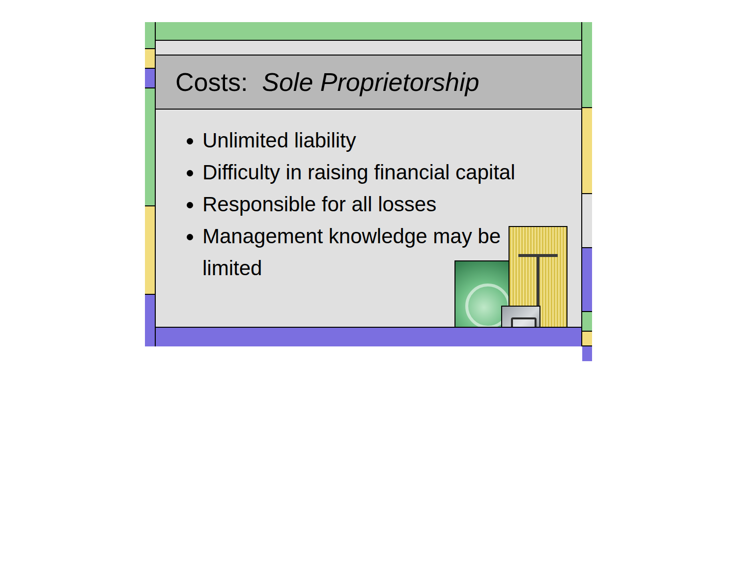Costs: Sole Proprietorship
Unlimited liability
Difficulty in raising financial capital
Responsible for all losses
Management knowledge may be limited